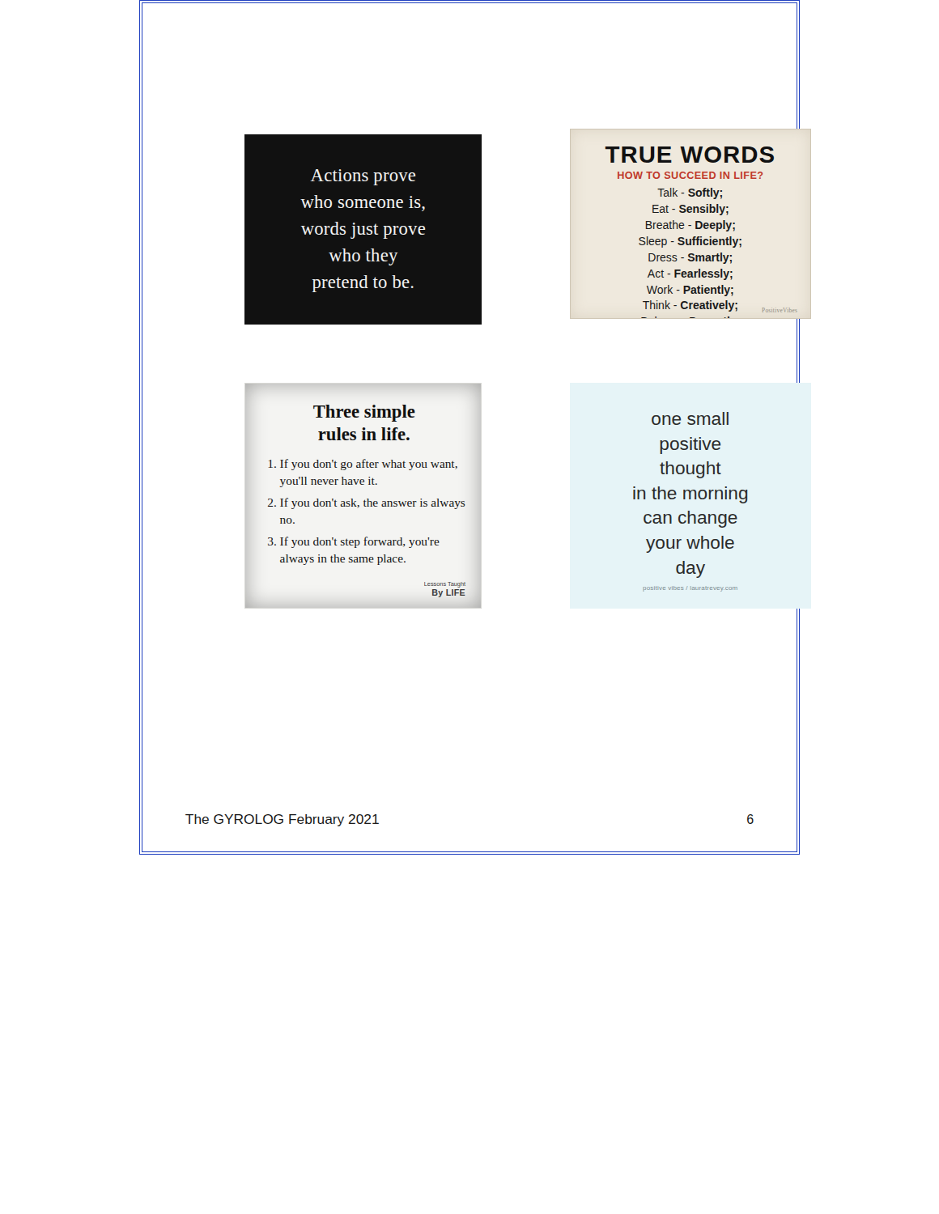Actions prove who someone is, words just prove who they pretend to be.
TRUE WORDS
HOW TO SUCCEED IN LIFE?
Talk - Softly;
Eat - Sensibly;
Breathe - Deeply;
Sleep - Sufficiently;
Dress - Smartly;
Act - Fearlessly;
Work - Patiently;
Think - Creatively;
Behave - Decently;
Earn - Honestly;
Save - Regularly;
Spend - Intelligently.
PositiveVibes
Three simple
rules in life.
If you don't go after what you want, you'll never have it.
If you don't ask, the answer is always no.
If you don't step forward, you're always in the same place.
Lessons Taught
By LIFE
one small
positive
thought
in the morning
can change
your whole
day
positive vibes / lauratrevey.com
The GYROLOG February 2021 6